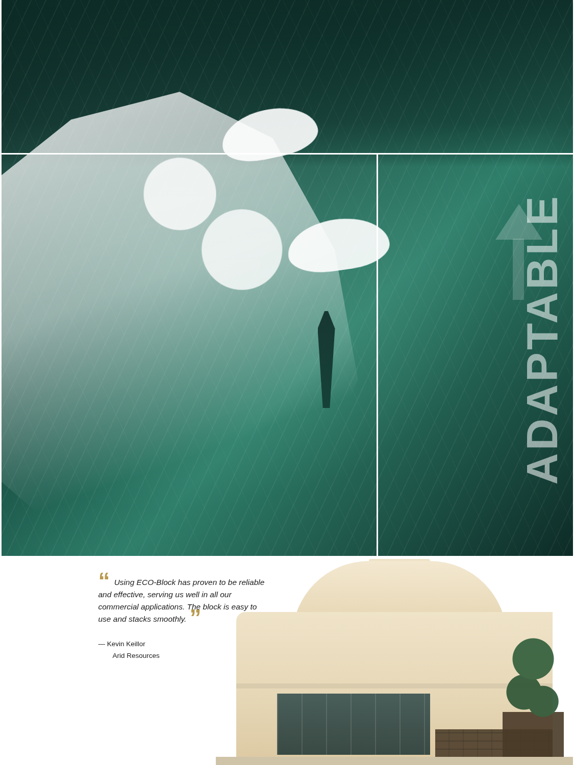ADAPTABLE
“Using ECO-Block has proven to be reliable and effective, serving us well in all our commercial applications. The block is easy to use and stacks smoothly.”
— Kevin Keillor Arid Resources
Illustration of a commercial building with a curved stucco facade, stone base, glass storefront and a tree at right.